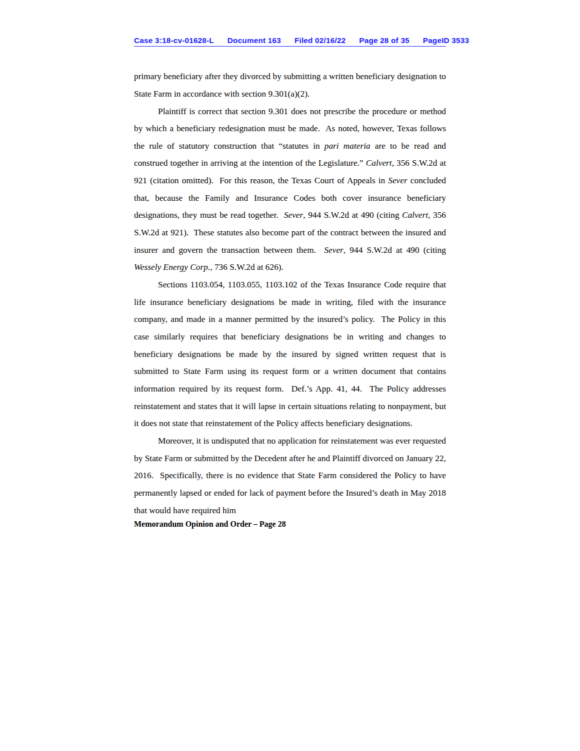Case 3:18-cv-01628-L Document 163 Filed 02/16/22 Page 28 of 35 PageID 3533
primary beneficiary after they divorced by submitting a written beneficiary designation to State Farm in accordance with section 9.301(a)(2).
Plaintiff is correct that section 9.301 does not prescribe the procedure or method by which a beneficiary redesignation must be made. As noted, however, Texas follows the rule of statutory construction that “statutes in pari materia are to be read and construed together in arriving at the intention of the Legislature.” Calvert, 356 S.W.2d at 921 (citation omitted). For this reason, the Texas Court of Appeals in Sever concluded that, because the Family and Insurance Codes both cover insurance beneficiary designations, they must be read together. Sever, 944 S.W.2d at 490 (citing Calvert, 356 S.W.2d at 921). These statutes also become part of the contract between the insured and insurer and govern the transaction between them. Sever, 944 S.W.2d at 490 (citing Wessely Energy Corp., 736 S.W.2d at 626).
Sections 1103.054, 1103.055, 1103.102 of the Texas Insurance Code require that life insurance beneficiary designations be made in writing, filed with the insurance company, and made in a manner permitted by the insured’s policy. The Policy in this case similarly requires that beneficiary designations be in writing and changes to beneficiary designations be made by the insured by signed written request that is submitted to State Farm using its request form or a written document that contains information required by its request form. Def.’s App. 41, 44. The Policy addresses reinstatement and states that it will lapse in certain situations relating to nonpayment, but it does not state that reinstatement of the Policy affects beneficiary designations.
Moreover, it is undisputed that no application for reinstatement was ever requested by State Farm or submitted by the Decedent after he and Plaintiff divorced on January 22, 2016. Specifically, there is no evidence that State Farm considered the Policy to have permanently lapsed or ended for lack of payment before the Insured’s death in May 2018 that would have required him
Memorandum Opinion and Order – Page 28